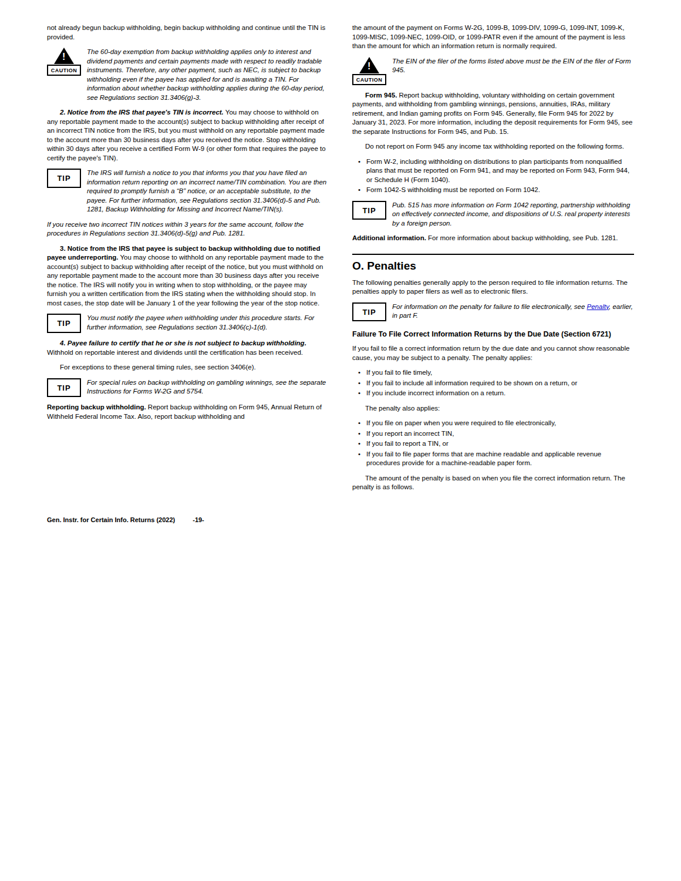not already begun backup withholding, begin backup withholding and continue until the TIN is provided.
CAUTION
The 60-day exemption from backup withholding applies only to interest and dividend payments and certain payments made with respect to readily tradable instruments. Therefore, any other payment, such as NEC, is subject to backup withholding even if the payee has applied for and is awaiting a TIN. For information about whether backup withholding applies during the 60-day period, see Regulations section 31.3406(g)-3.
2. Notice from the IRS that payee's TIN is incorrect. You may choose to withhold on any reportable payment made to the account(s) subject to backup withholding after receipt of an incorrect TIN notice from the IRS, but you must withhold on any reportable payment made to the account more than 30 business days after you received the notice. Stop withholding within 30 days after you receive a certified Form W-9 (or other form that requires the payee to certify the payee's TIN).
TIP
The IRS will furnish a notice to you that informs you that you have filed an information return reporting on an incorrect name/TIN combination. You are then required to promptly furnish a “B” notice, or an acceptable substitute, to the payee. For further information, see Regulations section 31.3406(d)-5 and Pub. 1281, Backup Withholding for Missing and Incorrect Name/TIN(s).
If you receive two incorrect TIN notices within 3 years for the same account, follow the procedures in Regulations section 31.3406(d)-5(g) and Pub. 1281.
3. Notice from the IRS that payee is subject to backup withholding due to notified payee underreporting. You may choose to withhold on any reportable payment made to the account(s) subject to backup withholding after receipt of the notice, but you must withhold on any reportable payment made to the account more than 30 business days after you receive the notice. The IRS will notify you in writing when to stop withholding, or the payee may furnish you a written certification from the IRS stating when the withholding should stop. In most cases, the stop date will be January 1 of the year following the year of the stop notice.
TIP
You must notify the payee when withholding under this procedure starts. For further information, see Regulations section 31.3406(c)-1(d).
4. Payee failure to certify that he or she is not subject to backup withholding. Withhold on reportable interest and dividends until the certification has been received.
For exceptions to these general timing rules, see section 3406(e).
TIP
For special rules on backup withholding on gambling winnings, see the separate Instructions for Forms W-2G and 5754.
Reporting backup withholding. Report backup withholding on Form 945, Annual Return of Withheld Federal Income Tax. Also, report backup withholding and
the amount of the payment on Forms W-2G, 1099-B, 1099-DIV, 1099-G, 1099-INT, 1099-K, 1099-MISC, 1099-NEC, 1099-OID, or 1099-PATR even if the amount of the payment is less than the amount for which an information return is normally required.
CAUTION
The EIN of the filer of the forms listed above must be the EIN of the filer of Form 945.
Form 945. Report backup withholding, voluntary withholding on certain government payments, and withholding from gambling winnings, pensions, annuities, IRAs, military retirement, and Indian gaming profits on Form 945. Generally, file Form 945 for 2022 by January 31, 2023. For more information, including the deposit requirements for Form 945, see the separate Instructions for Form 945, and Pub. 15.
Do not report on Form 945 any income tax withholding reported on the following forms.
Form W-2, including withholding on distributions to plan participants from nonqualified plans that must be reported on Form 941, and may be reported on Form 943, Form 944, or Schedule H (Form 1040).
Form 1042-S withholding must be reported on Form 1042.
TIP
Pub. 515 has more information on Form 1042 reporting, partnership withholding on effectively connected income, and dispositions of U.S. real property interests by a foreign person.
Additional information. For more information about backup withholding, see Pub. 1281.
O. Penalties
The following penalties generally apply to the person required to file information returns. The penalties apply to paper filers as well as to electronic filers.
TIP
For information on the penalty for failure to file electronically, see Penalty, earlier, in part F.
Failure To File Correct Information Returns by the Due Date (Section 6721)
If you fail to file a correct information return by the due date and you cannot show reasonable cause, you may be subject to a penalty. The penalty applies:
If you fail to file timely,
If you fail to include all information required to be shown on a return, or
If you include incorrect information on a return.
The penalty also applies:
If you file on paper when you were required to file electronically,
If you report an incorrect TIN,
If you fail to report a TIN, or
If you fail to file paper forms that are machine readable and applicable revenue procedures provide for a machine-readable paper form.
The amount of the penalty is based on when you file the correct information return. The penalty is as follows.
Gen. Instr. for Certain Info. Returns (2022)
-19-